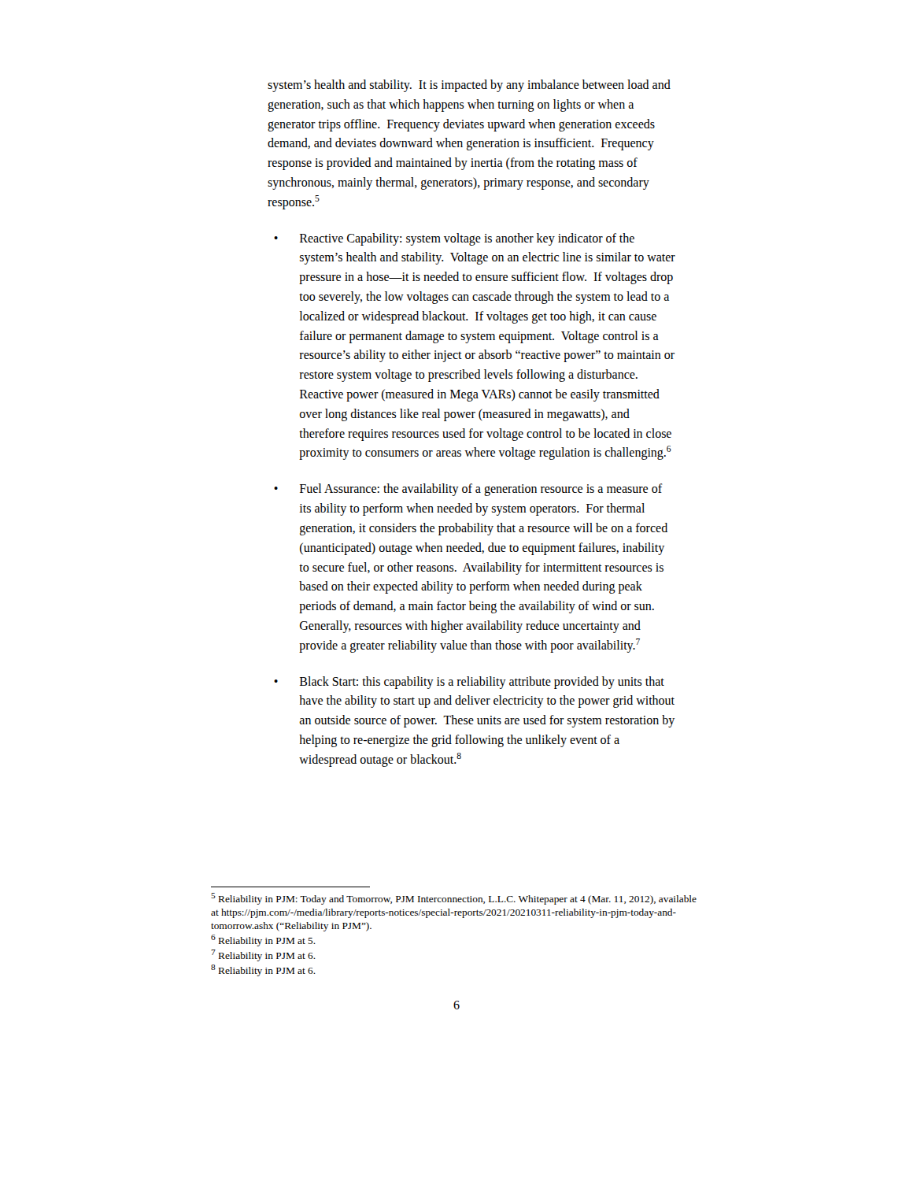system’s health and stability. It is impacted by any imbalance between load and generation, such as that which happens when turning on lights or when a generator trips offline. Frequency deviates upward when generation exceeds demand, and deviates downward when generation is insufficient. Frequency response is provided and maintained by inertia (from the rotating mass of synchronous, mainly thermal, generators), primary response, and secondary response.5
Reactive Capability: system voltage is another key indicator of the system’s health and stability. Voltage on an electric line is similar to water pressure in a hose—it is needed to ensure sufficient flow. If voltages drop too severely, the low voltages can cascade through the system to lead to a localized or widespread blackout. If voltages get too high, it can cause failure or permanent damage to system equipment. Voltage control is a resource’s ability to either inject or absorb “reactive power” to maintain or restore system voltage to prescribed levels following a disturbance. Reactive power (measured in Mega VARs) cannot be easily transmitted over long distances like real power (measured in megawatts), and therefore requires resources used for voltage control to be located in close proximity to consumers or areas where voltage regulation is challenging.6
Fuel Assurance: the availability of a generation resource is a measure of its ability to perform when needed by system operators. For thermal generation, it considers the probability that a resource will be on a forced (unanticipated) outage when needed, due to equipment failures, inability to secure fuel, or other reasons. Availability for intermittent resources is based on their expected ability to perform when needed during peak periods of demand, a main factor being the availability of wind or sun. Generally, resources with higher availability reduce uncertainty and provide a greater reliability value than those with poor availability.7
Black Start: this capability is a reliability attribute provided by units that have the ability to start up and deliver electricity to the power grid without an outside source of power. These units are used for system restoration by helping to re-energize the grid following the unlikely event of a widespread outage or blackout.8
5 Reliability in PJM: Today and Tomorrow, PJM Interconnection, L.L.C. Whitepaper at 4 (Mar. 11, 2012), available at https://pjm.com/-/media/library/reports-notices/special-reports/2021/20210311-reliability-in-pjm-today-and-tomorrow.ashx (“Reliability in PJM”).
6 Reliability in PJM at 5.
7 Reliability in PJM at 6.
8 Reliability in PJM at 6.
6